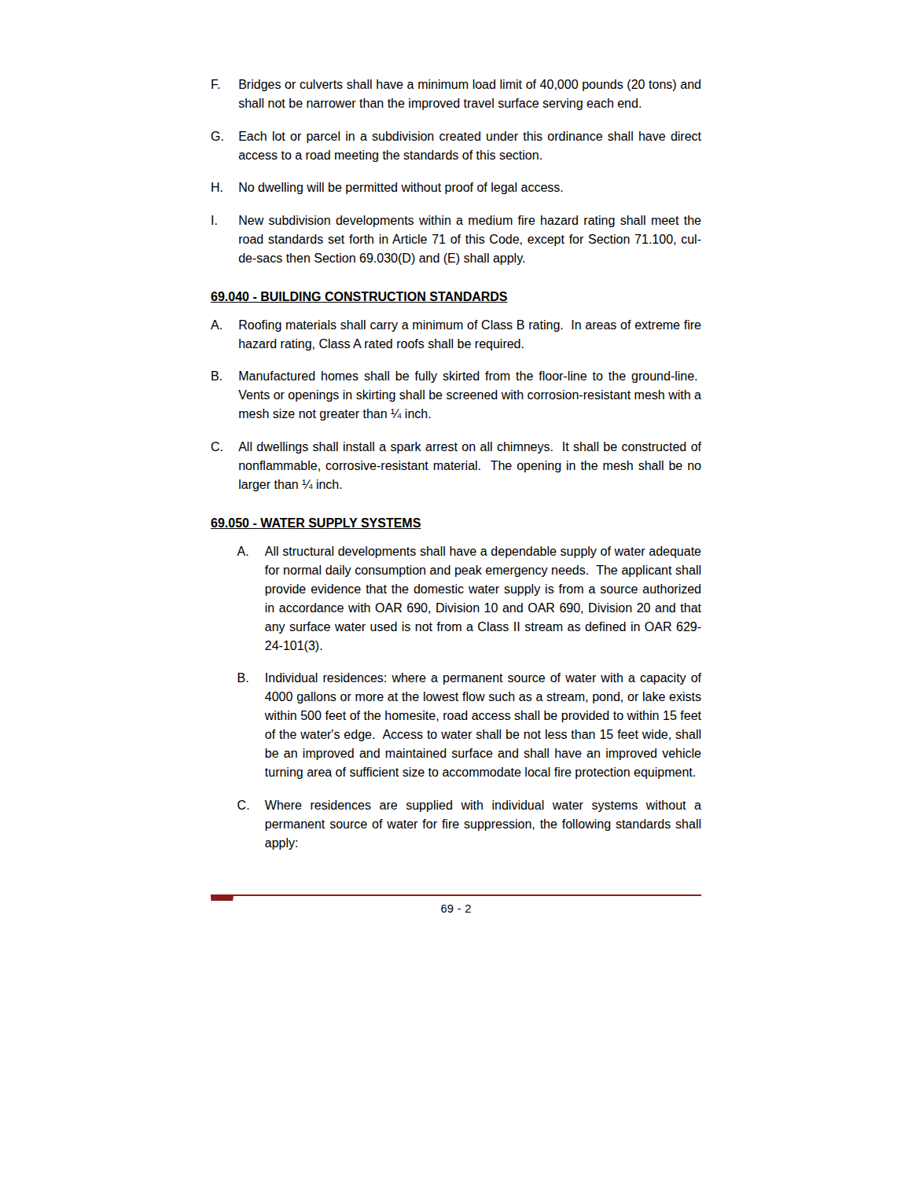F. Bridges or culverts shall have a minimum load limit of 40,000 pounds (20 tons) and shall not be narrower than the improved travel surface serving each end.
G. Each lot or parcel in a subdivision created under this ordinance shall have direct access to a road meeting the standards of this section.
H. No dwelling will be permitted without proof of legal access.
I. New subdivision developments within a medium fire hazard rating shall meet the road standards set forth in Article 71 of this Code, except for Section 71.100, cul-de-sacs then Section 69.030(D) and (E) shall apply.
69.040 - BUILDING CONSTRUCTION STANDARDS
A. Roofing materials shall carry a minimum of Class B rating. In areas of extreme fire hazard rating, Class A rated roofs shall be required.
B. Manufactured homes shall be fully skirted from the floor-line to the ground-line. Vents or openings in skirting shall be screened with corrosion-resistant mesh with a mesh size not greater than ¼ inch.
C. All dwellings shall install a spark arrest on all chimneys. It shall be constructed of nonflammable, corrosive-resistant material. The opening in the mesh shall be no larger than ¼ inch.
69.050 - WATER SUPPLY SYSTEMS
A. All structural developments shall have a dependable supply of water adequate for normal daily consumption and peak emergency needs. The applicant shall provide evidence that the domestic water supply is from a source authorized in accordance with OAR 690, Division 10 and OAR 690, Division 20 and that any surface water used is not from a Class II stream as defined in OAR 629- 24-101(3).
B. Individual residences: where a permanent source of water with a capacity of 4000 gallons or more at the lowest flow such as a stream, pond, or lake exists within 500 feet of the homesite, road access shall be provided to within 15 feet of the water's edge. Access to water shall be not less than 15 feet wide, shall be an improved and maintained surface and shall have an improved vehicle turning area of sufficient size to accommodate local fire protection equipment.
C. Where residences are supplied with individual water systems without a permanent source of water for fire suppression, the following standards shall apply:
69 - 2